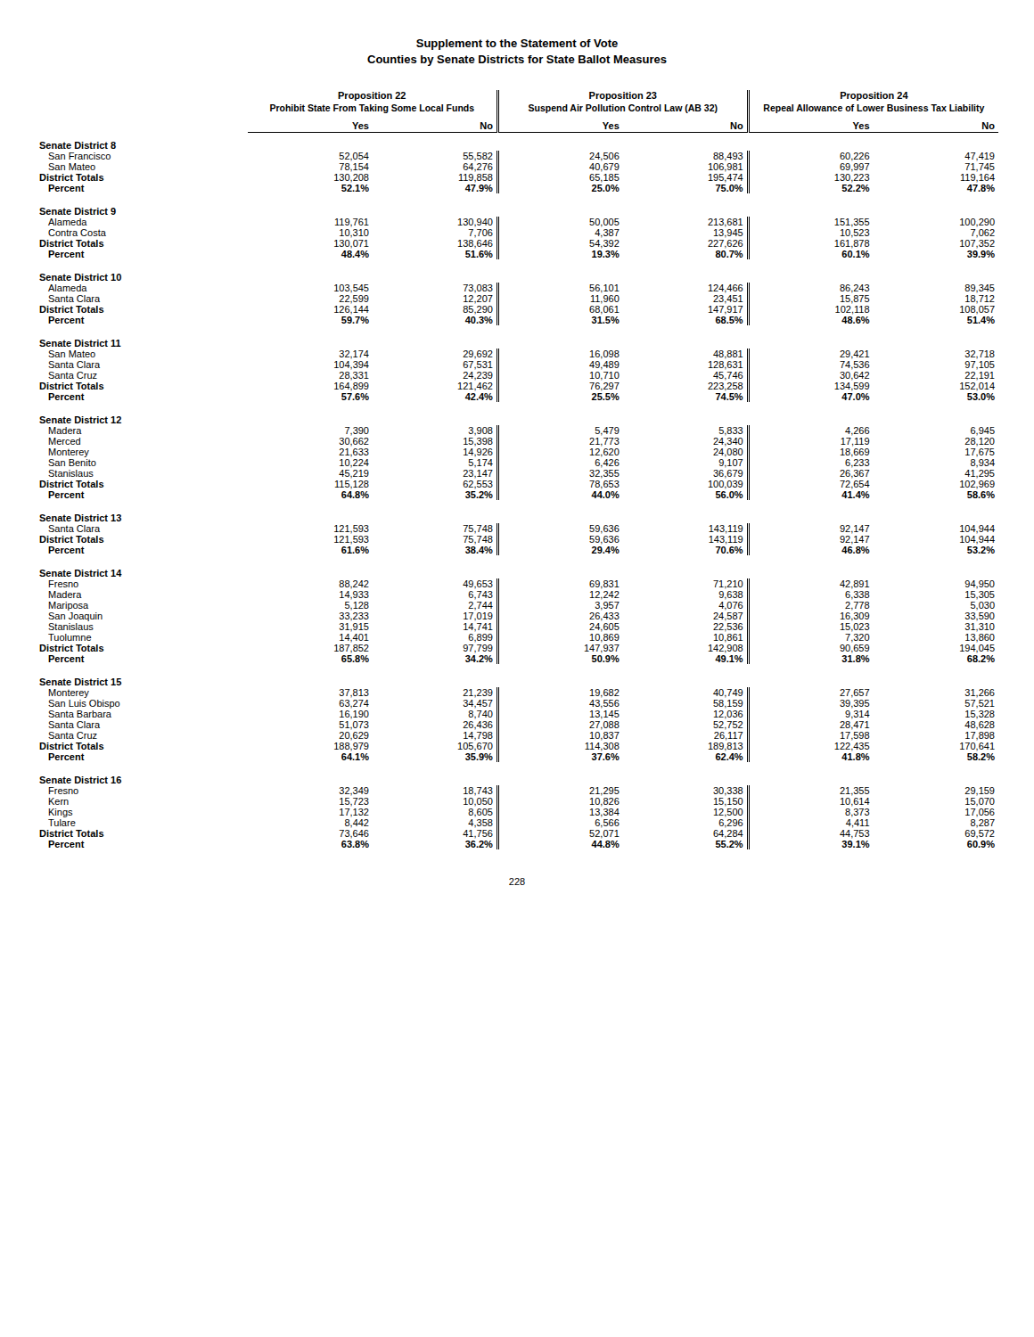Supplement to the Statement of Vote
Counties by Senate Districts for State Ballot Measures
| | Proposition 22 | Proposition 23 | Proposition 24 |
| --- | --- | --- | --- |
| | Prohibit State From Taking Some Local Funds | Suspend Air Pollution Control Law (AB 32) | Repeal Allowance of Lower Business Tax Liability |
| | Yes | No | Yes | No | Yes | No |
| Senate District 8 | |
| San Francisco | 52,054 | 55,582 | 24,506 | 88,493 | 60,226 | 47,419 |
| San Mateo | 78,154 | 64,276 | 40,679 | 106,981 | 69,997 | 71,745 |
| District Totals | 130,208 | 119,858 | 65,185 | 195,474 | 130,223 | 119,164 |
| Percent | 52.1% | 47.9% | 25.0% | 75.0% | 52.2% | 47.8% |
| Senate District 9 | |
| Alameda | 119,761 | 130,940 | 50,005 | 213,681 | 151,355 | 100,290 |
| Contra Costa | 10,310 | 7,706 | 4,387 | 13,945 | 10,523 | 7,062 |
| District Totals | 130,071 | 138,646 | 54,392 | 227,626 | 161,878 | 107,352 |
| Percent | 48.4% | 51.6% | 19.3% | 80.7% | 60.1% | 39.9% |
| Senate District 10 | |
| Alameda | 103,545 | 73,083 | 56,101 | 124,466 | 86,243 | 89,345 |
| Santa Clara | 22,599 | 12,207 | 11,960 | 23,451 | 15,875 | 18,712 |
| District Totals | 126,144 | 85,290 | 68,061 | 147,917 | 102,118 | 108,057 |
| Percent | 59.7% | 40.3% | 31.5% | 68.5% | 48.6% | 51.4% |
| Senate District 11 | |
| San Mateo | 32,174 | 29,692 | 16,098 | 48,881 | 29,421 | 32,718 |
| Santa Clara | 104,394 | 67,531 | 49,489 | 128,631 | 74,536 | 97,105 |
| Santa Cruz | 28,331 | 24,239 | 10,710 | 45,746 | 30,642 | 22,191 |
| District Totals | 164,899 | 121,462 | 76,297 | 223,258 | 134,599 | 152,014 |
| Percent | 57.6% | 42.4% | 25.5% | 74.5% | 47.0% | 53.0% |
| Senate District 12 | |
| Madera | 7,390 | 3,908 | 5,479 | 5,833 | 4,266 | 6,945 |
| Merced | 30,662 | 15,398 | 21,773 | 24,340 | 17,119 | 28,120 |
| Monterey | 21,633 | 14,926 | 12,620 | 24,080 | 18,669 | 17,675 |
| San Benito | 10,224 | 5,174 | 6,426 | 9,107 | 6,233 | 8,934 |
| Stanislaus | 45,219 | 23,147 | 32,355 | 36,679 | 26,367 | 41,295 |
| District Totals | 115,128 | 62,553 | 78,653 | 100,039 | 72,654 | 102,969 |
| Percent | 64.8% | 35.2% | 44.0% | 56.0% | 41.4% | 58.6% |
| Senate District 13 | |
| Santa Clara | 121,593 | 75,748 | 59,636 | 143,119 | 92,147 | 104,944 |
| District Totals | 121,593 | 75,748 | 59,636 | 143,119 | 92,147 | 104,944 |
| Percent | 61.6% | 38.4% | 29.4% | 70.6% | 46.8% | 53.2% |
| Senate District 14 | |
| Fresno | 88,242 | 49,653 | 69,831 | 71,210 | 42,891 | 94,950 |
| Madera | 14,933 | 6,743 | 12,242 | 9,638 | 6,338 | 15,305 |
| Mariposa | 5,128 | 2,744 | 3,957 | 4,076 | 2,778 | 5,030 |
| San Joaquin | 33,233 | 17,019 | 26,433 | 24,587 | 16,309 | 33,590 |
| Stanislaus | 31,915 | 14,741 | 24,605 | 22,536 | 15,023 | 31,310 |
| Tuolumne | 14,401 | 6,899 | 10,869 | 10,861 | 7,320 | 13,860 |
| District Totals | 187,852 | 97,799 | 147,937 | 142,908 | 90,659 | 194,045 |
| Percent | 65.8% | 34.2% | 50.9% | 49.1% | 31.8% | 68.2% |
| Senate District 15 | |
| Monterey | 37,813 | 21,239 | 19,682 | 40,749 | 27,657 | 31,266 |
| San Luis Obispo | 63,274 | 34,457 | 43,556 | 58,159 | 39,395 | 57,521 |
| Santa Barbara | 16,190 | 8,740 | 13,145 | 12,036 | 9,314 | 15,328 |
| Santa Clara | 51,073 | 26,436 | 27,088 | 52,752 | 28,471 | 48,628 |
| Santa Cruz | 20,629 | 14,798 | 10,837 | 26,117 | 17,598 | 17,898 |
| District Totals | 188,979 | 105,670 | 114,308 | 189,813 | 122,435 | 170,641 |
| Percent | 64.1% | 35.9% | 37.6% | 62.4% | 41.8% | 58.2% |
| Senate District 16 | |
| Fresno | 32,349 | 18,743 | 21,295 | 30,338 | 21,355 | 29,159 |
| Kern | 15,723 | 10,050 | 10,826 | 15,150 | 10,614 | 15,070 |
| Kings | 17,132 | 8,605 | 13,384 | 12,500 | 8,373 | 17,056 |
| Tulare | 8,442 | 4,358 | 6,566 | 6,296 | 4,411 | 8,287 |
| District Totals | 73,646 | 41,756 | 52,071 | 64,284 | 44,753 | 69,572 |
| Percent | 63.8% | 36.2% | 44.8% | 55.2% | 39.1% | 60.9% |
228